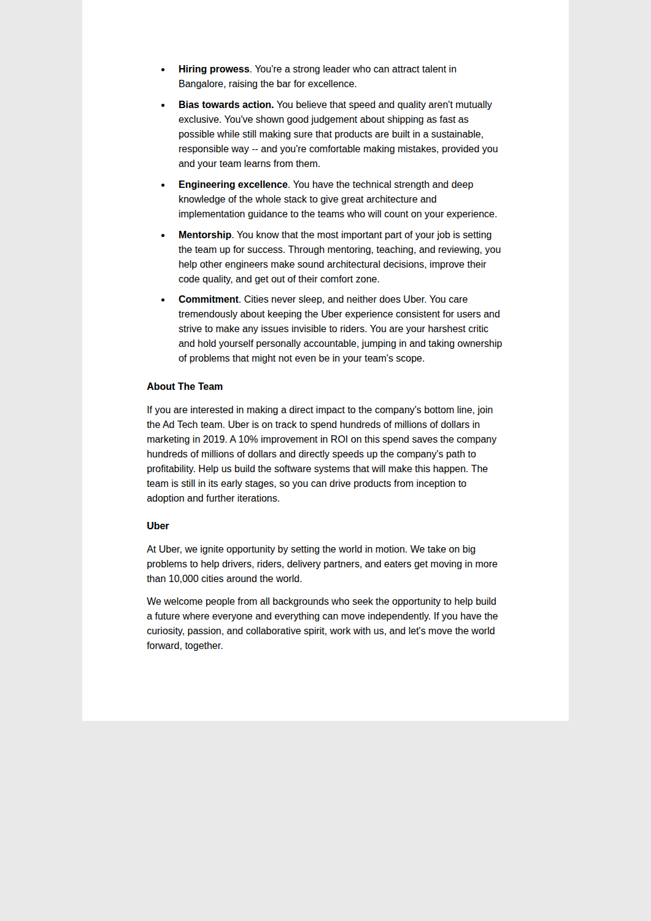Hiring prowess. You're a strong leader who can attract talent in Bangalore, raising the bar for excellence.
Bias towards action. You believe that speed and quality aren't mutually exclusive. You've shown good judgement about shipping as fast as possible while still making sure that products are built in a sustainable, responsible way -- and you're comfortable making mistakes, provided you and your team learns from them.
Engineering excellence. You have the technical strength and deep knowledge of the whole stack to give great architecture and implementation guidance to the teams who will count on your experience.
Mentorship. You know that the most important part of your job is setting the team up for success. Through mentoring, teaching, and reviewing, you help other engineers make sound architectural decisions, improve their code quality, and get out of their comfort zone.
Commitment. Cities never sleep, and neither does Uber. You care tremendously about keeping the Uber experience consistent for users and strive to make any issues invisible to riders. You are your harshest critic and hold yourself personally accountable, jumping in and taking ownership of problems that might not even be in your team's scope.
About The Team
If you are interested in making a direct impact to the company's bottom line, join the Ad Tech team. Uber is on track to spend hundreds of millions of dollars in marketing in 2019. A 10% improvement in ROI on this spend saves the company hundreds of millions of dollars and directly speeds up the company's path to profitability. Help us build the software systems that will make this happen. The team is still in its early stages, so you can drive products from inception to adoption and further iterations.
Uber
At Uber, we ignite opportunity by setting the world in motion. We take on big problems to help drivers, riders, delivery partners, and eaters get moving in more than 10,000 cities around the world.
We welcome people from all backgrounds who seek the opportunity to help build a future where everyone and everything can move independently. If you have the curiosity, passion, and collaborative spirit, work with us, and let's move the world forward, together.